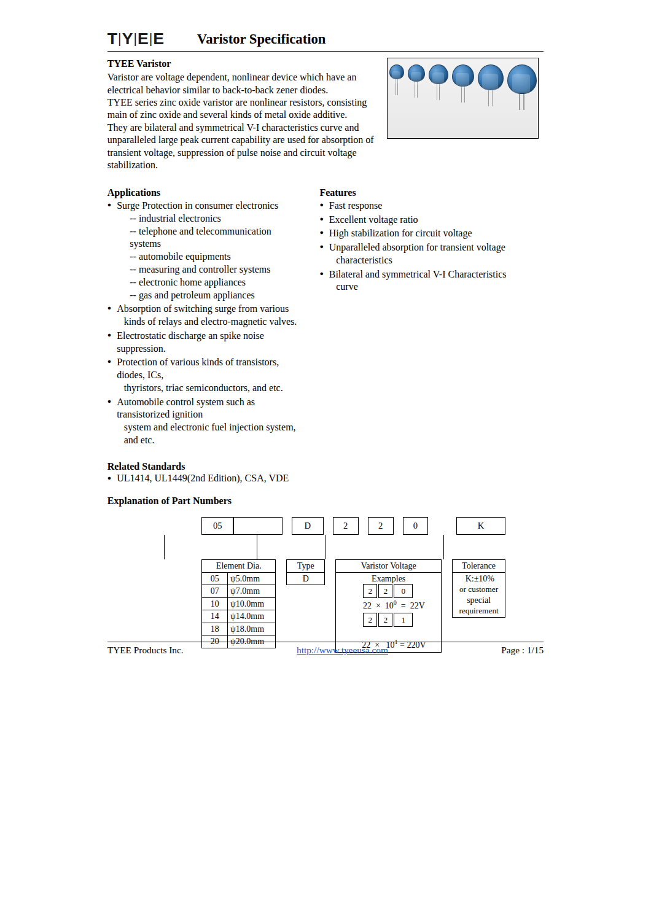T|Y|E|E
Varistor Specification
TYEE Varistor
Varistor are voltage dependent, nonlinear device which have an electrical behavior similar to back-to-back zener diodes.
TYEE series zinc oxide varistor are nonlinear resistors, consisting main of zinc oxide and several kinds of metal oxide additive.
They are bilateral and symmetrical V-I characteristics curve and unparalleled large peak current capability are used for absorption of transient voltage, suppression of pulse noise and circuit voltage stabilization.
Applications
Surge Protection in consumer electronics -- industrial electronics -- telephone and telecommunication systems -- automobile equipments -- measuring and controller systems -- electronic home appliances -- gas and petroleum appliances
Absorption of switching surge from various kinds of relays and electro-magnetic valves.
Electrostatic discharge an spike noise suppression.
Protection of various kinds of transistors, diodes, ICs, thyristors, triac semiconductors, and etc.
Automobile control system such as transistorized ignition system and electronic fuel injection system, and etc.
Features
Fast response
Excellent voltage ratio
High stabilization for circuit voltage
Unparalleled absorption for transient voltage characteristics
Bilateral and symmetrical V-I Characteristics curve
Related Standards
UL1414, UL1449(2nd Edition), CSA, VDE
Explanation of Part Numbers
05
D
2
2
0
K
| Element Dia. |
| 05 | ψ5.0mm |
| 07 | ψ7.0mm |
| 10 | ψ10.0mm |
| 14 | ψ14.0mm |
| 18 | ψ18.0mm |
| 20 | ψ20.0mm |
| Type |
| D |
| Varistor Voltage |
| Examples 2 2 0 22 × 10 0 = 22V 2 2 1 22 × 10 1 = 220V |
| Tolerance |
| K:±10% or customer special requirement |
TYEE Products Inc.
http://www.tyeeusa.com
Page : 1/15